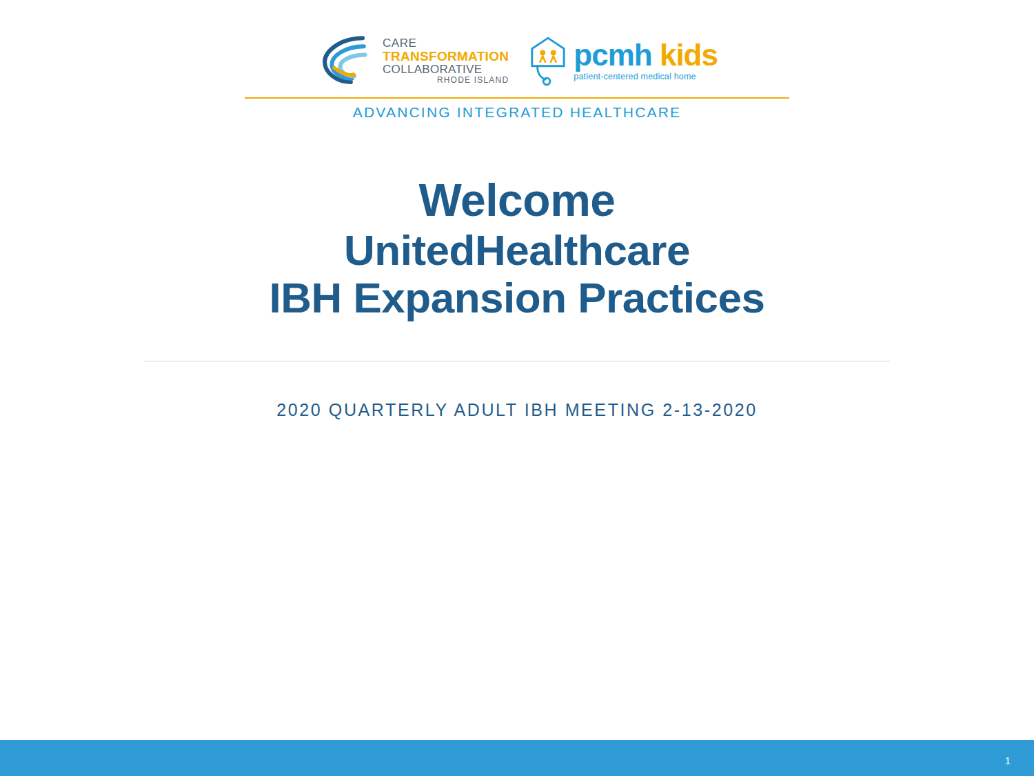CARE
TRANSFORMATION
COLLABORATIVE
RHODE ISLAND
pcmh kids
patient-centered medical home
Advancing Integrated Healthcare
Welcome UnitedHealthcare
IBH Expansion Practices
2020 Quarterly Adult IBH Meeting 2-13-2020
1